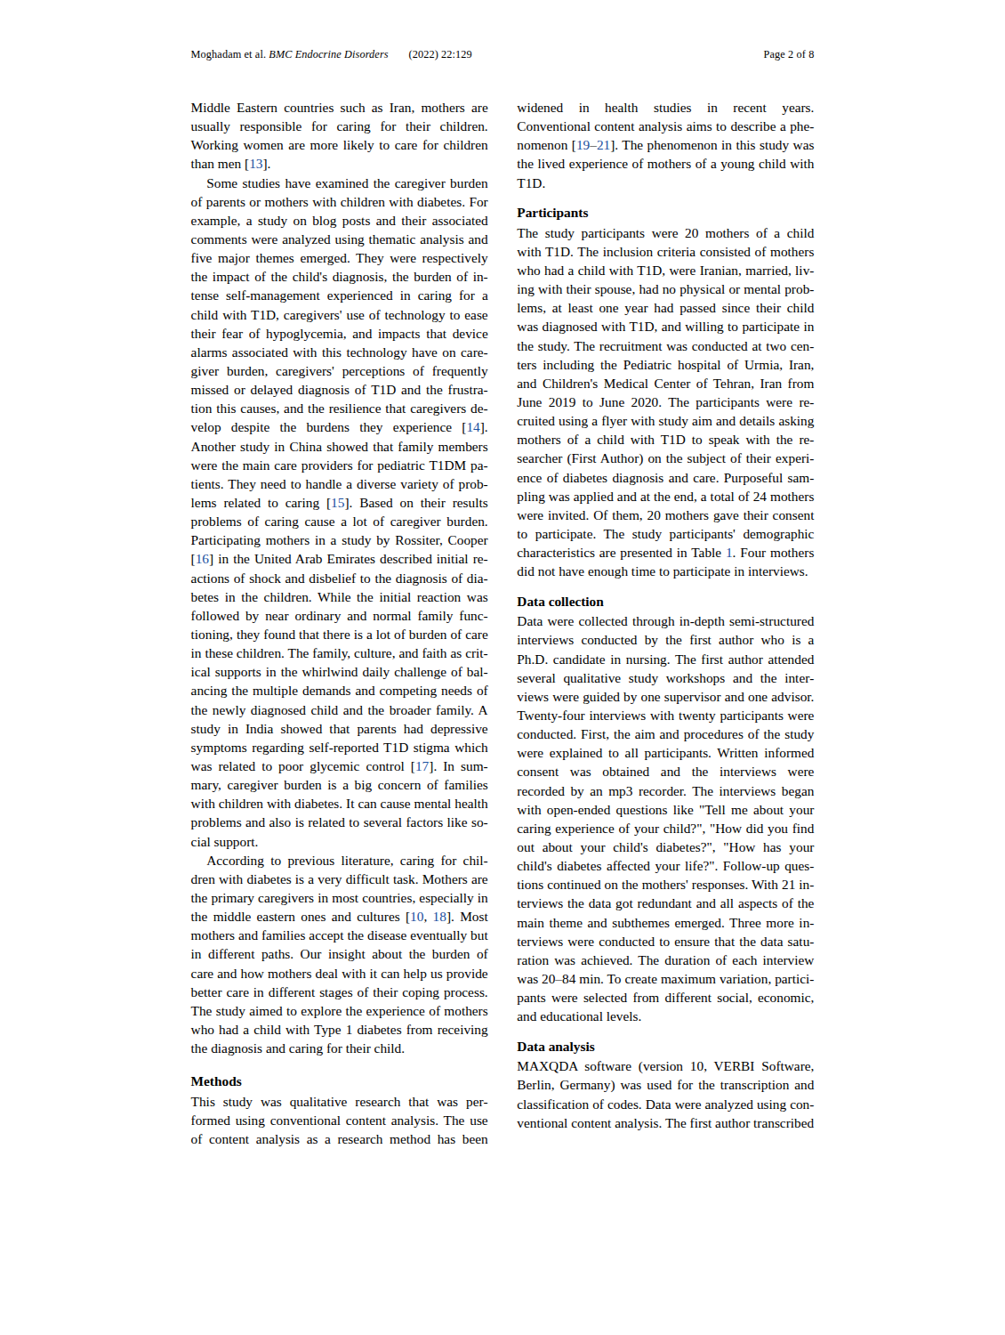Moghadam et al. BMC Endocrine Disorders (2022) 22:129
Page 2 of 8
Middle Eastern countries such as Iran, mothers are usually responsible for caring for their children. Working women are more likely to care for children than men [13].
Some studies have examined the caregiver burden of parents or mothers with children with diabetes. For example, a study on blog posts and their associated comments were analyzed using thematic analysis and five major themes emerged. They were respectively the impact of the child's diagnosis, the burden of intense self-management experienced in caring for a child with T1D, caregivers' use of technology to ease their fear of hypoglycemia, and impacts that device alarms associated with this technology have on caregiver burden, caregivers' perceptions of frequently missed or delayed diagnosis of T1D and the frustration this causes, and the resilience that caregivers develop despite the burdens they experience [14]. Another study in China showed that family members were the main care providers for pediatric T1DM patients. They need to handle a diverse variety of problems related to caring [15]. Based on their results problems of caring cause a lot of caregiver burden. Participating mothers in a study by Rossiter, Cooper [16] in the United Arab Emirates described initial reactions of shock and disbelief to the diagnosis of diabetes in the children. While the initial reaction was followed by near ordinary and normal family functioning, they found that there is a lot of burden of care in these children. The family, culture, and faith as critical supports in the whirlwind daily challenge of balancing the multiple demands and competing needs of the newly diagnosed child and the broader family. A study in India showed that parents had depressive symptoms regarding self-reported T1D stigma which was related to poor glycemic control [17]. In summary, caregiver burden is a big concern of families with children with diabetes. It can cause mental health problems and also is related to several factors like social support.
According to previous literature, caring for children with diabetes is a very difficult task. Mothers are the primary caregivers in most countries, especially in the middle eastern ones and cultures [10, 18]. Most mothers and families accept the disease eventually but in different paths. Our insight about the burden of care and how mothers deal with it can help us provide better care in different stages of their coping process. The study aimed to explore the experience of mothers who had a child with Type 1 diabetes from receiving the diagnosis and caring for their child.
Methods
This study was qualitative research that was performed using conventional content analysis. The use of content analysis as a research method has been widened in health studies in recent years. Conventional content analysis aims to describe a phenomenon [19–21]. The phenomenon in this study was the lived experience of mothers of a young child with T1D.
Participants
The study participants were 20 mothers of a child with T1D. The inclusion criteria consisted of mothers who had a child with T1D, were Iranian, married, living with their spouse, had no physical or mental problems, at least one year had passed since their child was diagnosed with T1D, and willing to participate in the study. The recruitment was conducted at two centers including the Pediatric hospital of Urmia, Iran, and Children's Medical Center of Tehran, Iran from June 2019 to June 2020. The participants were recruited using a flyer with study aim and details asking mothers of a child with T1D to speak with the researcher (First Author) on the subject of their experience of diabetes diagnosis and care. Purposeful sampling was applied and at the end, a total of 24 mothers were invited. Of them, 20 mothers gave their consent to participate. The study participants' demographic characteristics are presented in Table 1. Four mothers did not have enough time to participate in interviews.
Data collection
Data were collected through in-depth semi-structured interviews conducted by the first author who is a Ph.D. candidate in nursing. The first author attended several qualitative study workshops and the interviews were guided by one supervisor and one advisor. Twenty-four interviews with twenty participants were conducted. First, the aim and procedures of the study were explained to all participants. Written informed consent was obtained and the interviews were recorded by an mp3 recorder. The interviews began with open-ended questions like "Tell me about your caring experience of your child?", "How did you find out about your child's diabetes?", "How has your child's diabetes affected your life?". Follow-up questions continued on the mothers' responses. With 21 interviews the data got redundant and all aspects of the main theme and subthemes emerged. Three more interviews were conducted to ensure that the data saturation was achieved. The duration of each interview was 20–84 min. To create maximum variation, participants were selected from different social, economic, and educational levels.
Data analysis
MAXQDA software (version 10, VERBI Software, Berlin, Germany) was used for the transcription and classification of codes. Data were analyzed using conventional content analysis. The first author transcribed